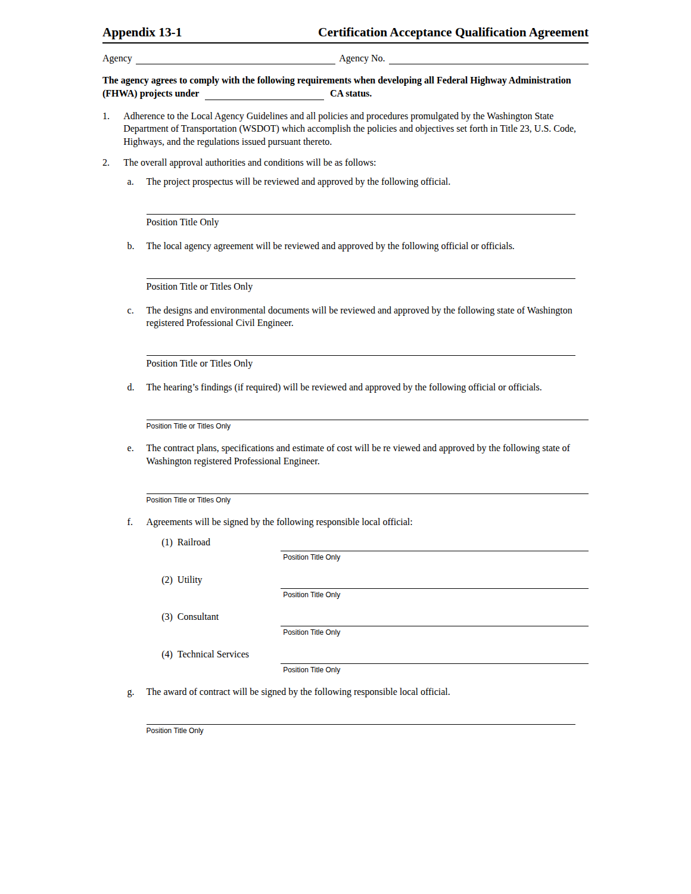Appendix 13-1 Certification Acceptance Qualification Agreement
Agency Agency No.
The agency agrees to comply with the following requirements when developing all Federal Highway Administration (FHWA) projects under CA status.
Adherence to the Local Agency Guidelines and all policies and procedures promulgated by the Washington State Department of Transportation (WSDOT) which accomplish the policies and objectives set forth in Title 23, U.S. Code, Highways, and the regulations issued pursuant thereto.
The overall approval authorities and conditions will be as follows:
The project prospectus will be reviewed and approved by the following official.
Position Title Only
The local agency agreement will be reviewed and approved by the following official or officials.
Position Title or Titles Only
The designs and environmental documents will be reviewed and approved by the following state of Washington registered Professional Civil Engineer.
Position Title or Titles Only
The hearing’s findings (if required) will be reviewed and approved by the following official or officials.
Position Title or Titles Only
The contract plans, specifications and estimate of cost will be re viewed and approved by the following state of Washington registered Professional Engineer.
Position Title or Titles Only
Agreements will be signed by the following responsible local official:
Railroad Position Title Only
Utility Position Title Only
Consultant Position Title Only
Technical Services Position Title Only
The award of contract will be signed by the following responsible local official.
Position Title Only